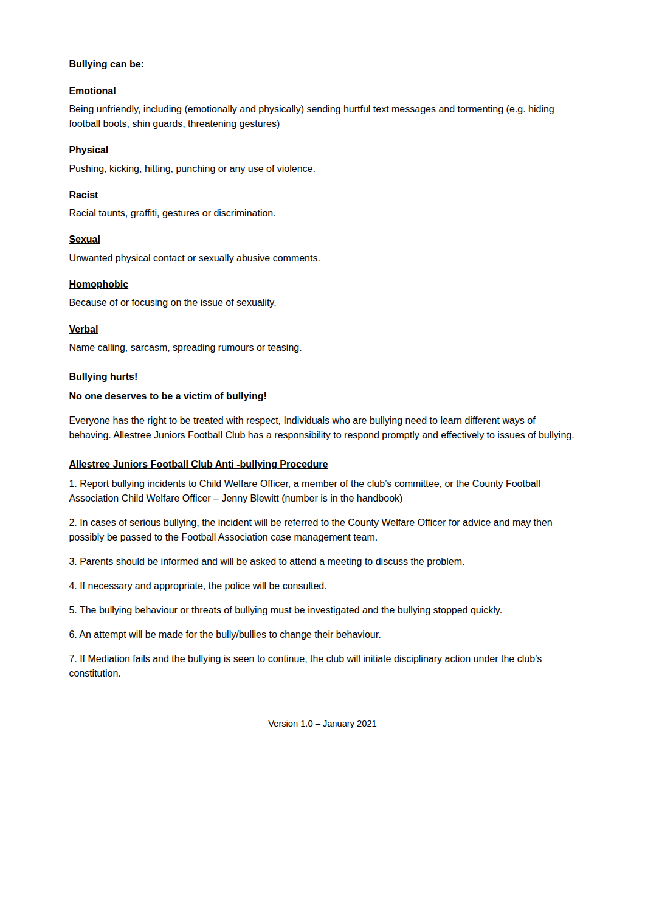Bullying can be:
Emotional
Being unfriendly, including (emotionally and physically) sending hurtful text messages and tormenting (e.g. hiding football boots, shin guards, threatening gestures)
Physical
Pushing, kicking, hitting, punching or any use of violence.
Racist
Racial taunts, graffiti, gestures or discrimination.
Sexual
Unwanted physical contact or sexually abusive comments.
Homophobic
Because of or focusing on the issue of sexuality.
Verbal
Name calling, sarcasm, spreading rumours or teasing.
Bullying hurts!
No one deserves to be a victim of bullying!
Everyone has the right to be treated with respect, Individuals who are bullying need to learn different ways of behaving. Allestree Juniors Football Club has a responsibility to respond promptly and effectively to issues of bullying.
Allestree Juniors Football Club Anti -bullying Procedure
1. Report bullying incidents to Child Welfare Officer, a member of the club’s committee, or the County Football Association Child Welfare Officer – Jenny Blewitt (number is in the handbook)
2. In cases of serious bullying, the incident will be referred to the County Welfare Officer for advice and may then possibly be passed to the Football Association case management team.
3. Parents should be informed and will be asked to attend a meeting to discuss the problem.
4. If necessary and appropriate, the police will be consulted.
5. The bullying behaviour or threats of bullying must be investigated and the bullying stopped quickly.
6. An attempt will be made for the bully/bullies to change their behaviour.
7. If Mediation fails and the bullying is seen to continue, the club will initiate disciplinary action under the club’s constitution.
Version 1.0 – January 2021